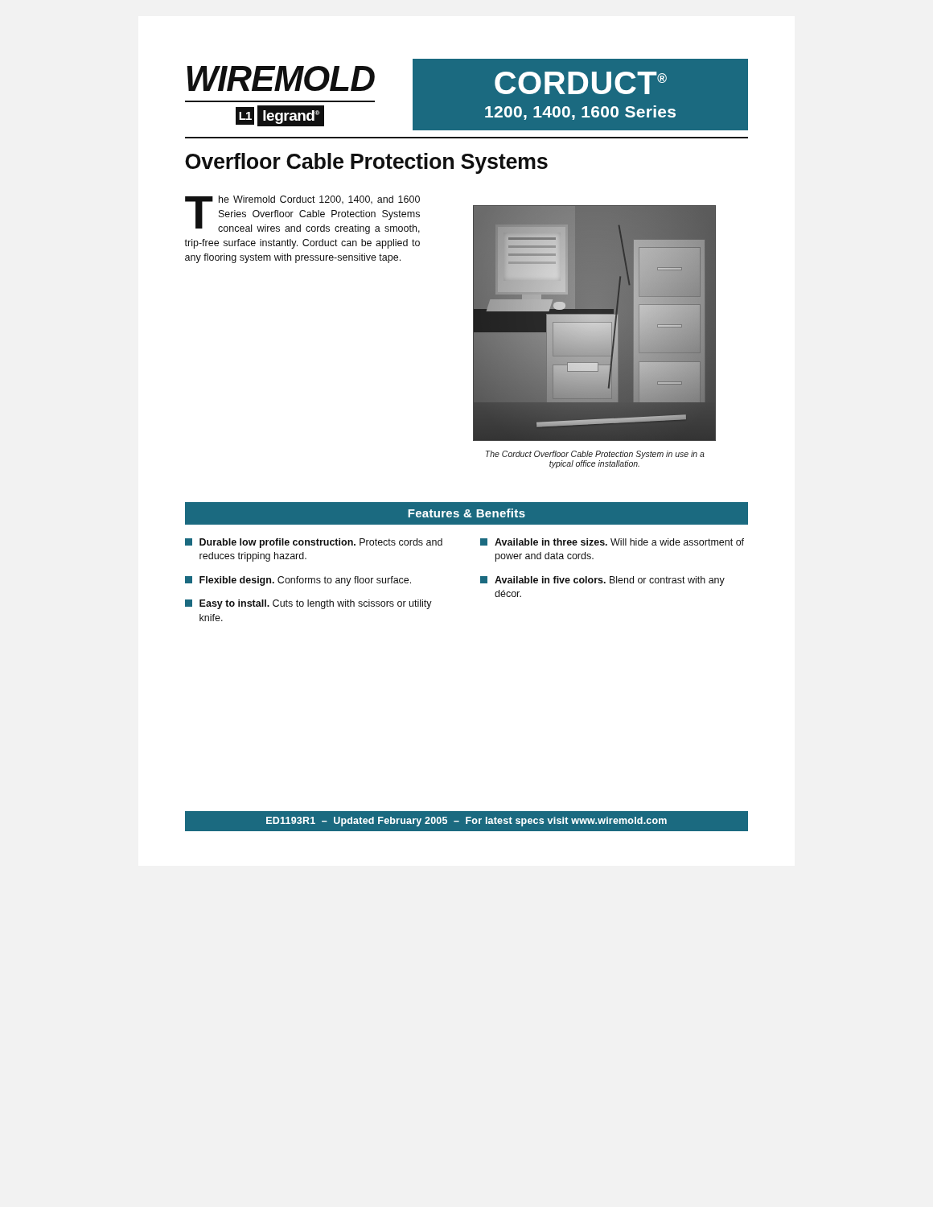WIREMOLD
L1 legrand®
CORDUCT®
1200, 1400, 1600 Series
Overfloor Cable Protection Systems
The Wiremold Corduct 1200, 1400, and 1600 Series Overfloor Cable Protection Systems conceal wires and cords creating a smooth, trip-free surface instantly. Corduct can be applied to any flooring system with pressure-sensitive tape.
The Corduct Overfloor Cable Protection System in use in a typical office installation.
Features & Benefits
Durable low profile construction. Protects cords and reduces tripping hazard.
Flexible design. Conforms to any floor surface.
Easy to install. Cuts to length with scissors or utility knife.
Available in three sizes. Will hide a wide assortment of power and data cords.
Available in five colors. Blend or contrast with any décor.
ED1193R1 – Updated February 2005 – For latest specs visit www.wiremold.com